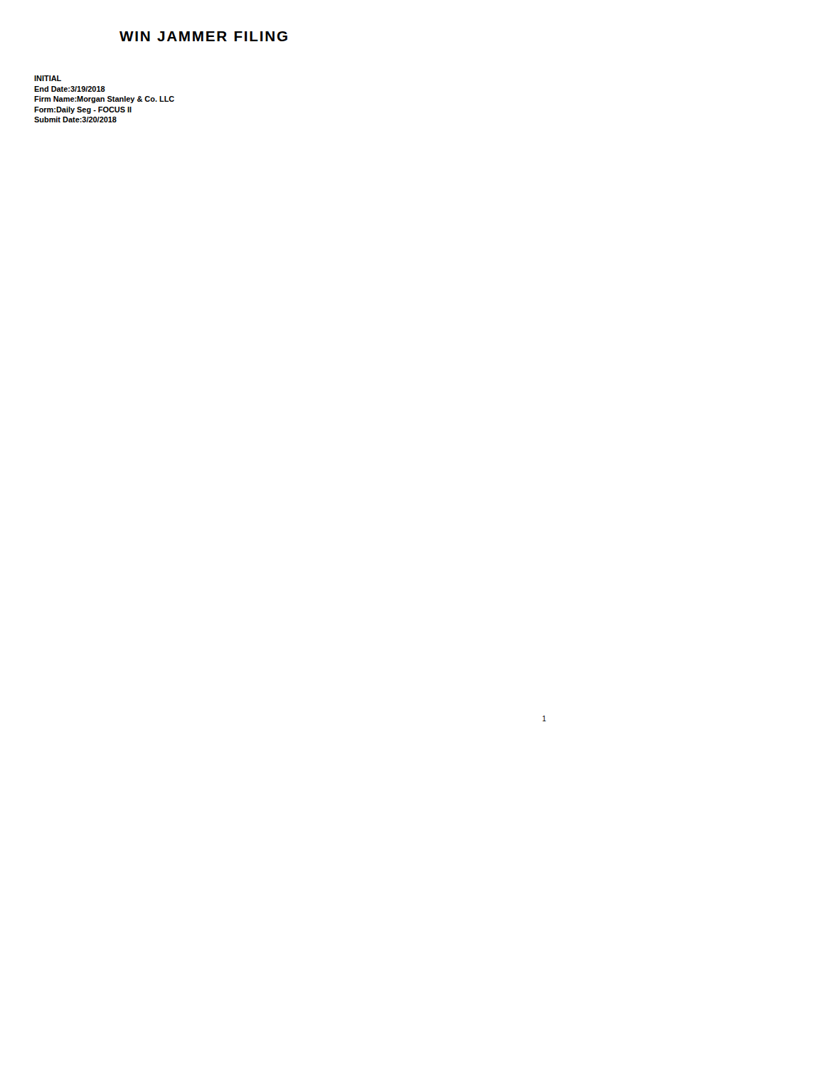WIN JAMMER FILING
INITIAL
End Date:3/19/2018
Firm Name:Morgan Stanley & Co. LLC
Form:Daily Seg - FOCUS II
Submit Date:3/20/2018
1